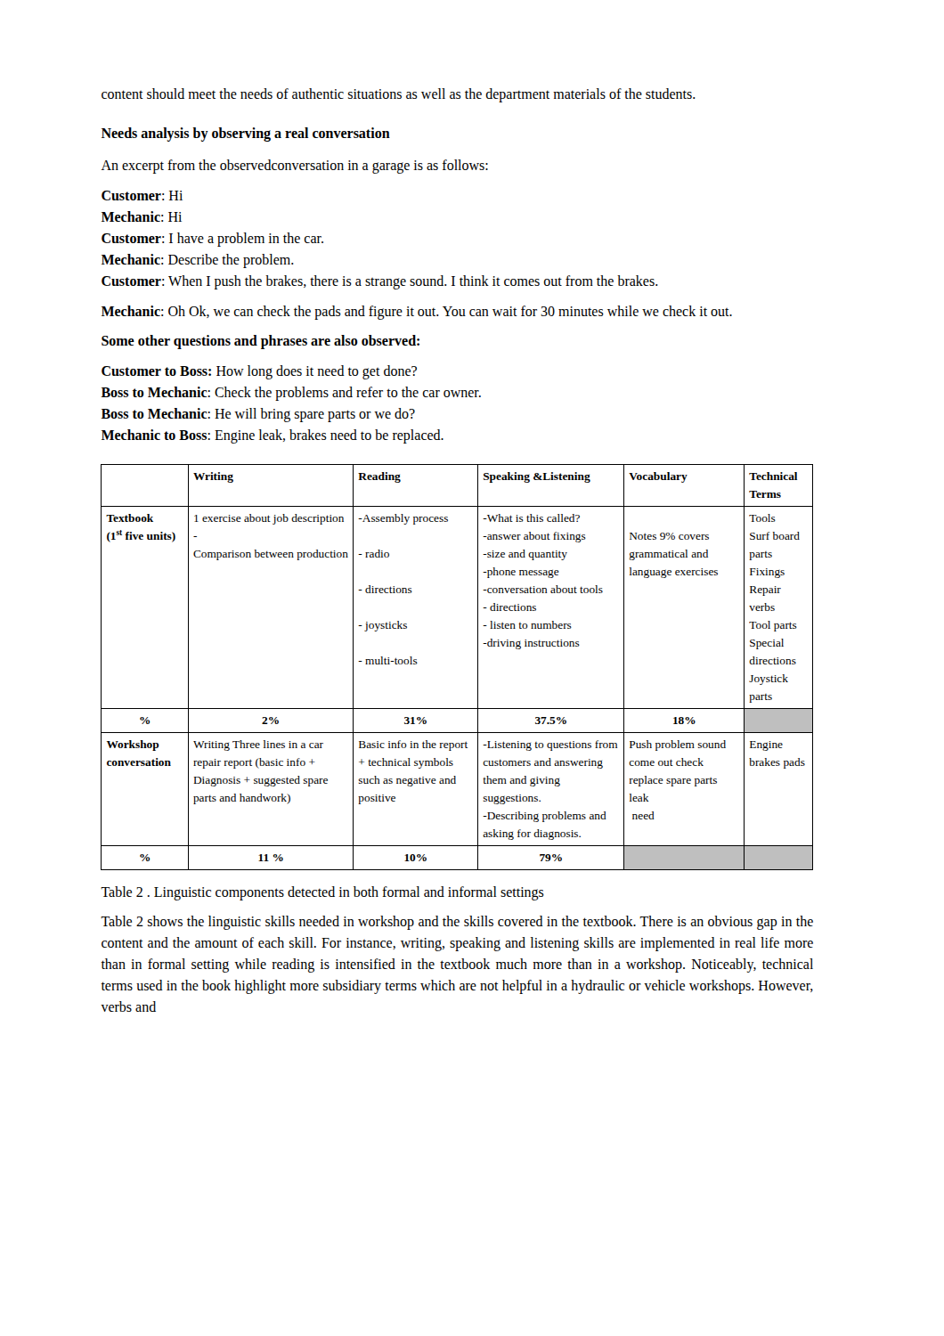content should meet the needs of authentic situations as well as the department materials of the students.
Needs analysis by observing a real conversation
An excerpt from the observedconversation in a garage is as follows:
Customer: Hi
Mechanic: Hi
Customer: I have a problem in the car.
Mechanic: Describe the problem.
Customer: When I push the brakes, there is a strange sound. I think it comes out from the brakes.
Mechanic: Oh Ok, we can check the pads and figure it out. You can wait for 30 minutes while we check it out.
Some other questions and phrases are also observed:
Customer to Boss: How long does it need to get done?
Boss to Mechanic: Check the problems and refer to the car owner.
Boss to Mechanic: He will bring spare parts or we do?
Mechanic to Boss: Engine leak, brakes need to be replaced.
| | Writing | Reading | Speaking &Listening | Vocabulary | Technical Terms |
| --- | --- | --- | --- | --- | --- |
| Textbook (1 st five units) | 1 exercise about job description - Comparison between production | -Assembly process - radio - directions - joysticks - multi-tools | -What is this called? -answer about fixings -size and quantity -phone message -conversation about tools - directions - listen to numbers -driving instructions | Notes 9% covers grammatical and language exercises | Tools Surf board parts Fixings Repair verbs Tool parts Special directions Joystick parts |
| % | 2% | 31% | 37.5% | 18% | |
| Workshop conversation | Writing Three lines in a car repair report (basic info + Diagnosis + suggested spare parts and handwork) | Basic info in the report + technical symbols such as negative and positive | -Listening to questions from customers and answering them and giving suggestions. -Describing problems and asking for diagnosis. | Push problem sound come out check replace spare parts leak need | Engine brakes pads |
| % | 11 % | 10% | 79% | | |
Table 2 . Linguistic components detected in both formal and informal settings
Table 2 shows the linguistic skills needed in workshop and the skills covered in the textbook. There is an obvious gap in the content and the amount of each skill. For instance, writing, speaking and listening skills are implemented in real life more than in formal setting while reading is intensified in the textbook much more than in a workshop. Noticeably, technical terms used in the book highlight more subsidiary terms which are not helpful in a hydraulic or vehicle workshops. However, verbs and